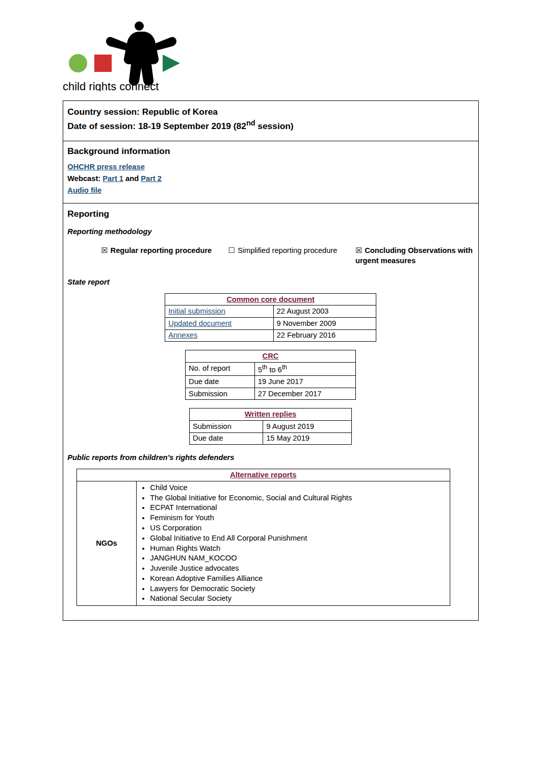child rights connect
Country session: Republic of Korea
Date of session: 18-19 September 2019 (82nd session)
Background information
OHCHR press release
Webcast: Part 1 and Part 2
Audio file
Reporting
Reporting methodology
☒Regular reporting procedure
☐Simplified reporting procedure
☒Concluding Observations with urgent measures
State report
| Common core document |
| --- |
| Initial submission | 22 August 2003 |
| Updated document | 9 November 2009 |
| Annexes | 22 February 2016 |
| CRC |
| --- |
| No. of report | 5 th to 6 th |
| Due date | 19 June 2017 |
| Submission | 27 December 2017 |
| Written replies |
| --- |
| Submission | 9 August 2019 |
| Due date | 15 May 2019 |
Public reports from children’s rights defenders
| Alternative reports |
| --- |
| NGOs | Child Voice The Global Initiative for Economic, Social and Cultural Rights ECPAT International Feminism for Youth US Corporation Global Initiative to End All Corporal Punishment Human Rights Watch JANGHUN NAM_KOCOO Juvenile Justice advocates Korean Adoptive Families Alliance Lawyers for Democratic Society National Secular Society |